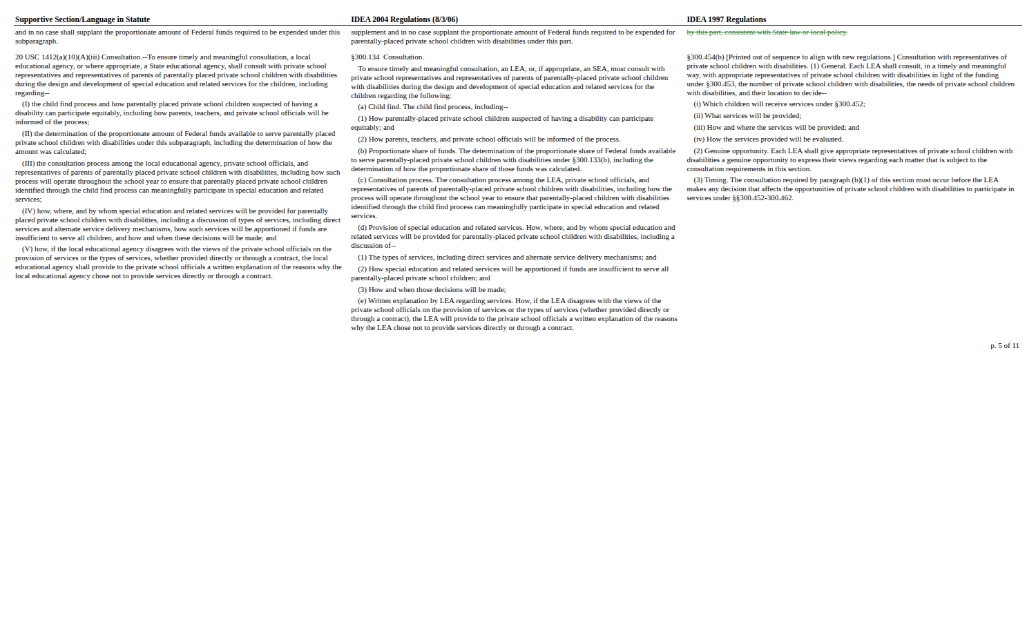| Supportive Section/Language in Statute | IDEA 2004 Regulations (8/3/06) | IDEA 1997 Regulations |
| --- | --- | --- |
| and in no case shall supplant the proportionate amount of Federal funds required to be expended under this subparagraph. | supplement and in no case supplant the proportionate amount of Federal funds required to be expended for parentally-placed private school children with disabilities under this part. | by this part, consistent with State law or local policy. |
| 20 USC 1412(a)(10)(A)(iii) Consultation.--To ensure timely and meaningful consultation, a local educational agency, or where appropriate, a State educational agency, shall consult with private school representatives and representatives of parents of parentally placed private school children with disabilities during the design and development of special education and related services for the children, including regarding-- (I) the child find process and how parentally placed private school children suspected of having a disability can participate equitably, including how parents, teachers, and private school officials will be informed of the process; (II) the determination of the proportionate amount of Federal funds available to serve parentally placed private school children with disabilities under this subparagraph, including the determination of how the amount was calculated; (III) the consultation process among the local educational agency, private school officials, and representatives of parents of parentally placed private school children with disabilities, including how such process will operate throughout the school year to ensure that parentally placed private school children identified through the child find process can meaningfully participate in special education and related services; (IV) how, where, and by whom special education and related services will be provided for parentally placed private school children with disabilities, including a discussion of types of services, including direct services and alternate service delivery mechanisms, how such services will be apportioned if funds are insufficient to serve all children, and how and when these decisions will be made; and (V) how, if the local educational agency disagrees with the views of the private school officials on the provision of services or the types of services, whether provided directly or through a contract, the local educational agency shall provide to the private school officials a written explanation of the reasons why the local educational agency chose not to provide services directly or through a contract. | §300.134 Consultation. To ensure timely and meaningful consultation, an LEA, or, if appropriate, an SEA, must consult with private school representatives and representatives of parents of parentally-placed private school children with disabilities during the design and development of special education and related services for the children regarding the following: (a) Child find. The child find process, including-- (1) How parentally-placed private school children suspected of having a disability can participate equitably; and (2) How parents, teachers, and private school officials will be informed of the process. (b) Proportionate share of funds. The determination of the proportionate share of Federal funds available to serve parentally-placed private school children with disabilities under §300.133(b), including the determination of how the proportionate share of those funds was calculated. (c) Consultation process. The consultation process among the LEA, private school officials, and representatives of parents of parentally-placed private school children with disabilities, including how the process will operate throughout the school year to ensure that parentally-placed children with disabilities identified through the child find process can meaningfully participate in special education and related services. (d) Provision of special education and related services. How, where, and by whom special education and related services will be provided for parentally-placed private school children with disabilities, including a discussion of-- (1) The types of services, including direct services and alternate service delivery mechanisms; and (2) How special education and related services will be apportioned if funds are insufficient to serve all parentally-placed private school children; and (3) How and when those decisions will be made; (e) Written explanation by LEA regarding services. How, if the LEA disagrees with the views of the private school officials on the provision of services or the types of services (whether provided directly or through a contract), the LEA will provide to the private school officials a written explanation of the reasons why the LEA chose not to provide services directly or through a contract. | §300.454(b) [Printed out of sequence to align with new regulations.] Consultation with representatives of private school children with disabilities. (1) General. Each LEA shall consult, in a timely and meaningful way, with appropriate representatives of private school children with disabilities in light of the funding under §300.453, the number of private school children with disabilities, the needs of private school children with disabilities, and their location to decide-- (i) Which children will receive services under §300.452; (ii) What services will be provided; (iii) How and where the services will be provided; and (iv) How the services provided will be evaluated. (2) Genuine opportunity. Each LEA shall give appropriate representatives of private school children with disabilities a genuine opportunity to express their views regarding each matter that is subject to the consultation requirements in this section. (3) Timing. The consultation required by paragraph (b)(1) of this section must occur before the LEA makes any decision that affects the opportunities of private school children with disabilities to participate in services under §§300.452-300.462. |
p. 5 of 11